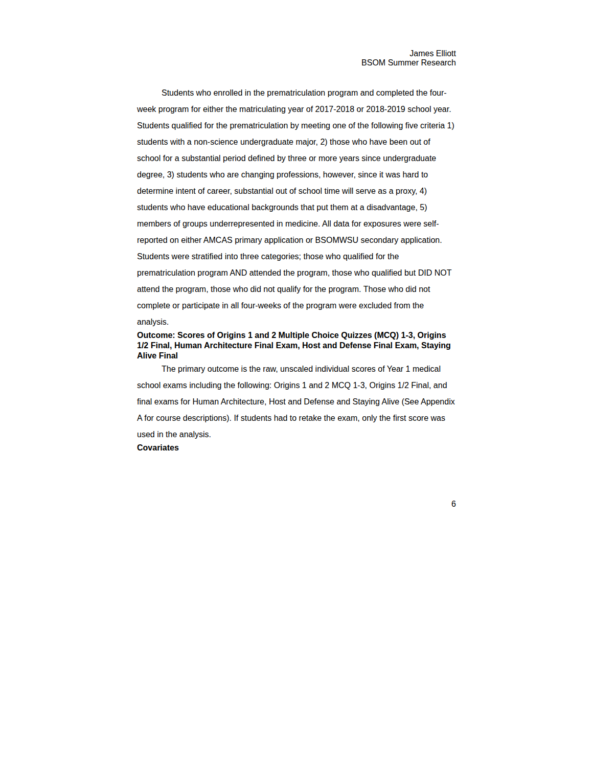James Elliott
BSOM Summer Research
Students who enrolled in the prematriculation program and completed the four-week program for either the matriculating year of 2017-2018 or 2018-2019 school year. Students qualified for the prematriculation by meeting one of the following five criteria 1) students with a non-science undergraduate major, 2) those who have been out of school for a substantial period defined by three or more years since undergraduate degree, 3) students who are changing professions, however, since it was hard to determine intent of career, substantial out of school time will serve as a proxy, 4) students who have educational backgrounds that put them at a disadvantage, 5) members of groups underrepresented in medicine. All data for exposures were self-reported on either AMCAS primary application or BSOMWSU secondary application. Students were stratified into three categories; those who qualified for the prematriculation program AND attended the program, those who qualified but DID NOT attend the program, those who did not qualify for the program. Those who did not complete or participate in all four-weeks of the program were excluded from the analysis.
Outcome: Scores of Origins 1 and 2 Multiple Choice Quizzes (MCQ) 1-3, Origins 1/2 Final, Human Architecture Final Exam, Host and Defense Final Exam, Staying Alive Final
The primary outcome is the raw, unscaled individual scores of Year 1 medical school exams including the following: Origins 1 and 2 MCQ 1-3, Origins 1/2 Final, and final exams for Human Architecture, Host and Defense and Staying Alive (See Appendix A for course descriptions). If students had to retake the exam, only the first score was used in the analysis.
Covariates
6